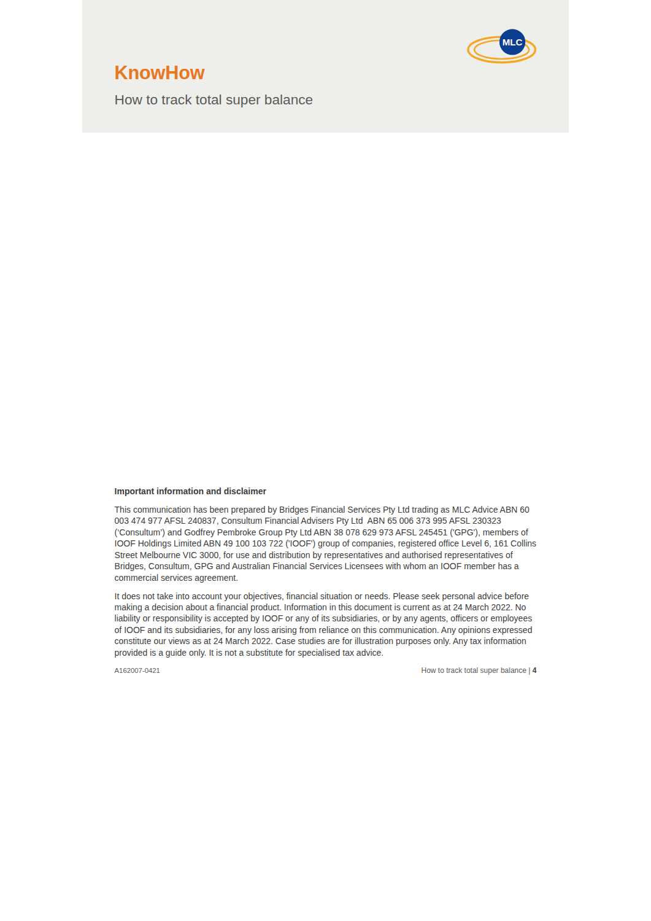MLC
KnowHow
How to track total super balance
Important information and disclaimer
This communication has been prepared by Bridges Financial Services Pty Ltd trading as MLC Advice ABN 60 003 474 977 AFSL 240837, Consultum Financial Advisers Pty Ltd ABN 65 006 373 995 AFSL 230323 (‘Consultum’) and Godfrey Pembroke Group Pty Ltd ABN 38 078 629 973 AFSL 245451 ('GPG'), members of IOOF Holdings Limited ABN 49 100 103 722 ('IOOF') group of companies, registered office Level 6, 161 Collins Street Melbourne VIC 3000, for use and distribution by representatives and authorised representatives of Bridges, Consultum, GPG and Australian Financial Services Licensees with whom an IOOF member has a commercial services agreement.
It does not take into account your objectives, financial situation or needs. Please seek personal advice before making a decision about a financial product. Information in this document is current as at 24 March 2022. No liability or responsibility is accepted by IOOF or any of its subsidiaries, or by any agents, officers or employees of IOOF and its subsidiaries, for any loss arising from reliance on this communication. Any opinions expressed constitute our views as at 24 March 2022. Case studies are for illustration purposes only. Any tax information provided is a guide only. It is not a substitute for specialised tax advice.
A162007-0421 How to track total super balance | 4